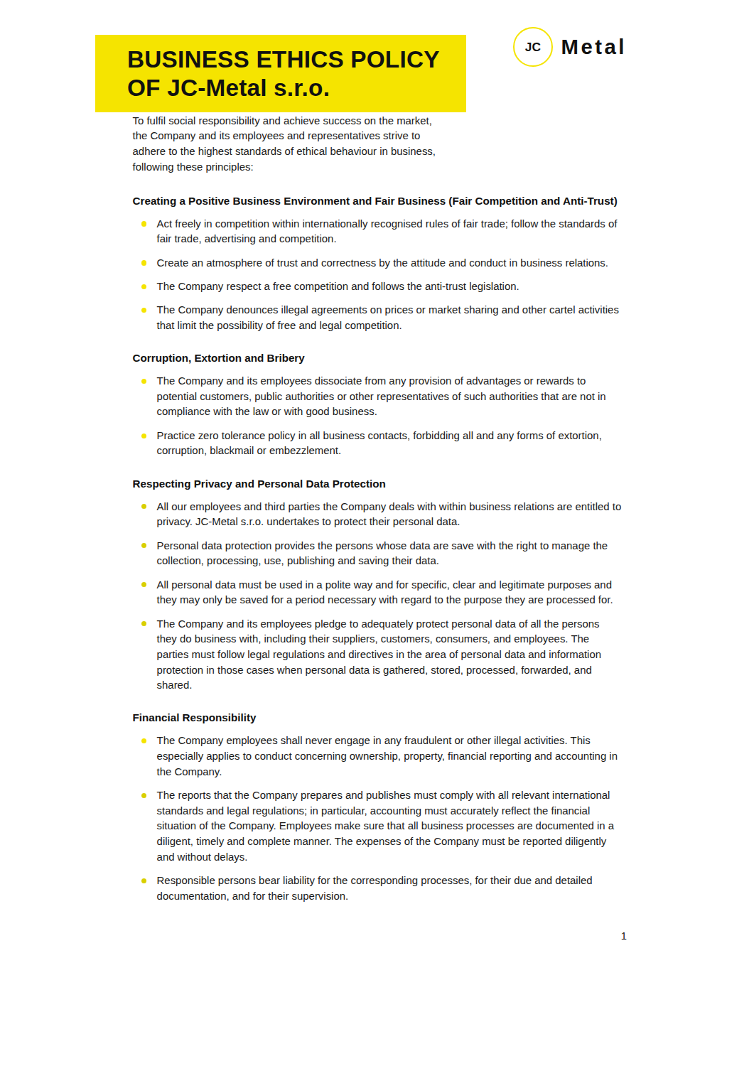Business Ethics Policy OF JC-Metal s.r.o.
JC
Metal
To fulfil social responsibility and achieve success on the market, the Company and its employees and representatives strive to adhere to the highest standards of ethical behaviour in business, following these principles:
Creating a Positive Business Environment and Fair Business (Fair Competition and Anti-Trust)
Act freely in competition within internationally recognised rules of fair trade; follow the standards of fair trade, advertising and competition.
Create an atmosphere of trust and correctness by the attitude and conduct in business relations.
The Company respect a free competition and follows the anti-trust legislation.
The Company denounces illegal agreements on prices or market sharing and other cartel activities that limit the possibility of free and legal competition.
Corruption, Extortion and Bribery
The Company and its employees dissociate from any provision of advantages or rewards to potential customers, public authorities or other representatives of such authorities that are not in compliance with the law or with good business.
Practice zero tolerance policy in all business contacts, forbidding all and any forms of extortion, corruption, blackmail or embezzlement.
Respecting Privacy and Personal Data Protection
All our employees and third parties the Company deals with within business relations are entitled to privacy. JC-Metal s.r.o. undertakes to protect their personal data.
Personal data protection provides the persons whose data are save with the right to manage the collection, processing, use, publishing and saving their data.
All personal data must be used in a polite way and for specific, clear and legitimate purposes and they may only be saved for a period necessary with regard to the purpose they are processed for.
The Company and its employees pledge to adequately protect personal data of all the persons they do business with, including their suppliers, customers, consumers, and employees. The parties must follow legal regulations and directives in the area of personal data and information protection in those cases when personal data is gathered, stored, processed, forwarded, and shared.
Financial Responsibility
The Company employees shall never engage in any fraudulent or other illegal activities. This especially applies to conduct concerning ownership, property, financial reporting and accounting in the Company.
The reports that the Company prepares and publishes must comply with all relevant international standards and legal regulations; in particular, accounting must accurately reflect the financial situation of the Company. Employees make sure that all business processes are documented in a diligent, timely and complete manner. The expenses of the Company must be reported diligently and without delays.
Responsible persons bear liability for the corresponding processes, for their due and detailed documentation, and for their supervision.
1